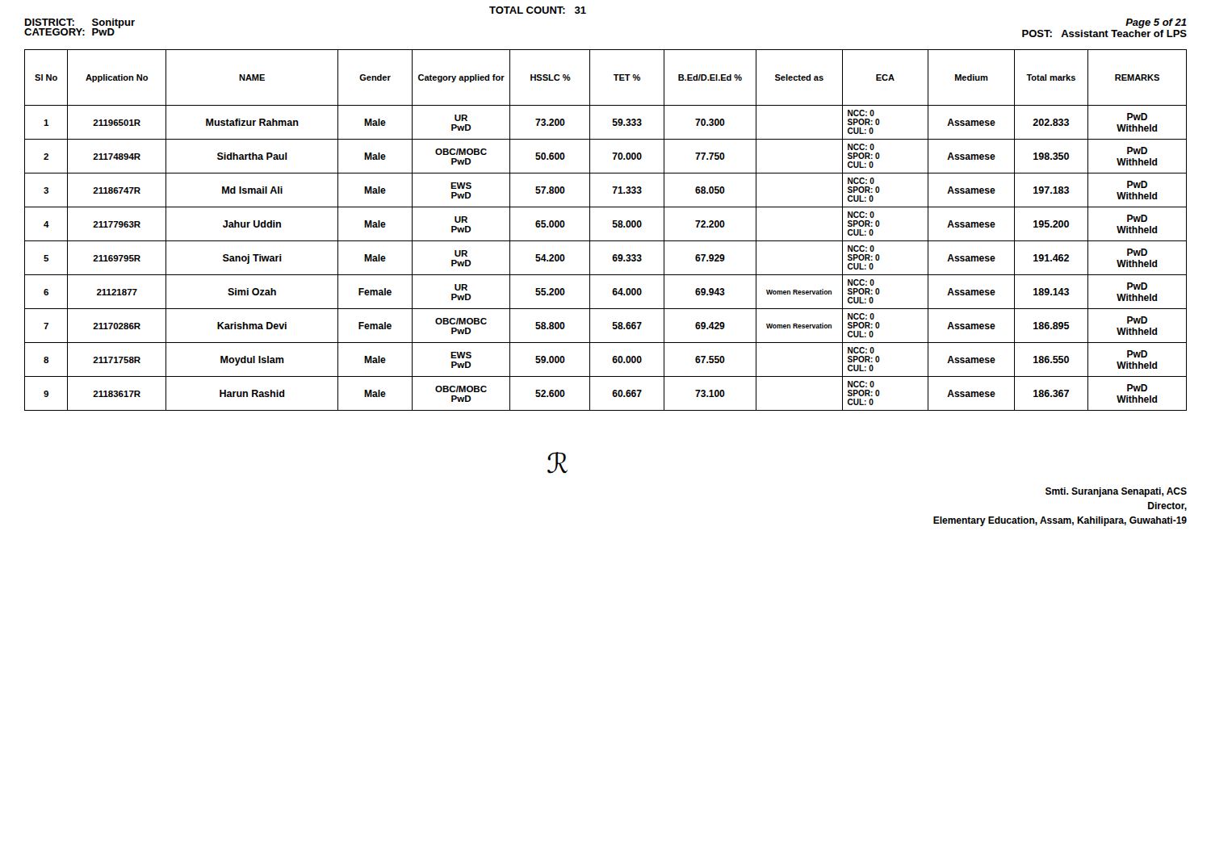DISTRICT: Sonitpur
Page 5 of 21
TOTAL COUNT: 31
CATEGORY: PwD
POST: Assistant Teacher of LPS
| Sl No | Application No | NAME | Gender | Category applied for | HSSLC % | TET % | B.Ed/D.El.Ed % | Selected as | ECA | Medium | Total marks | REMARKS |
| --- | --- | --- | --- | --- | --- | --- | --- | --- | --- | --- | --- | --- |
| 1 | 21196501R | Mustafizur Rahman | Male | UR PwD | 73.200 | 59.333 | 70.300 | | NCC: 0 SPOR: 0 CUL: 0 | Assamese | 202.833 | PwD Withheld |
| 2 | 21174894R | Sidhartha Paul | Male | OBC/MOBC PwD | 50.600 | 70.000 | 77.750 | | NCC: 0 SPOR: 0 CUL: 0 | Assamese | 198.350 | PwD Withheld |
| 3 | 21186747R | Md Ismail Ali | Male | EWS PwD | 57.800 | 71.333 | 68.050 | | NCC: 0 SPOR: 0 CUL: 0 | Assamese | 197.183 | PwD Withheld |
| 4 | 21177963R | Jahur Uddin | Male | UR PwD | 65.000 | 58.000 | 72.200 | | NCC: 0 SPOR: 0 CUL: 0 | Assamese | 195.200 | PwD Withheld |
| 5 | 21169795R | Sanoj Tiwari | Male | UR PwD | 54.200 | 69.333 | 67.929 | | NCC: 0 SPOR: 0 CUL: 0 | Assamese | 191.462 | PwD Withheld |
| 6 | 21121877 | Simi Ozah | Female | UR PwD | 55.200 | 64.000 | 69.943 | Women Reservation | NCC: 0 SPOR: 0 CUL: 0 | Assamese | 189.143 | PwD Withheld |
| 7 | 21170286R | Karishma Devi | Female | OBC/MOBC PwD | 58.800 | 58.667 | 69.429 | Women Reservation | NCC: 0 SPOR: 0 CUL: 0 | Assamese | 186.895 | PwD Withheld |
| 8 | 21171758R | Moydul Islam | Male | EWS PwD | 59.000 | 60.000 | 67.550 | | NCC: 0 SPOR: 0 CUL: 0 | Assamese | 186.550 | PwD Withheld |
| 9 | 21183617R | Harun Rashid | Male | OBC/MOBC PwD | 52.600 | 60.667 | 73.100 | | NCC: 0 SPOR: 0 CUL: 0 | Assamese | 186.367 | PwD Withheld |
ℛ
Smti. Suranjana Senapati, ACS
Director,
Elementary Education, Assam, Kahilipara, Guwahati-19